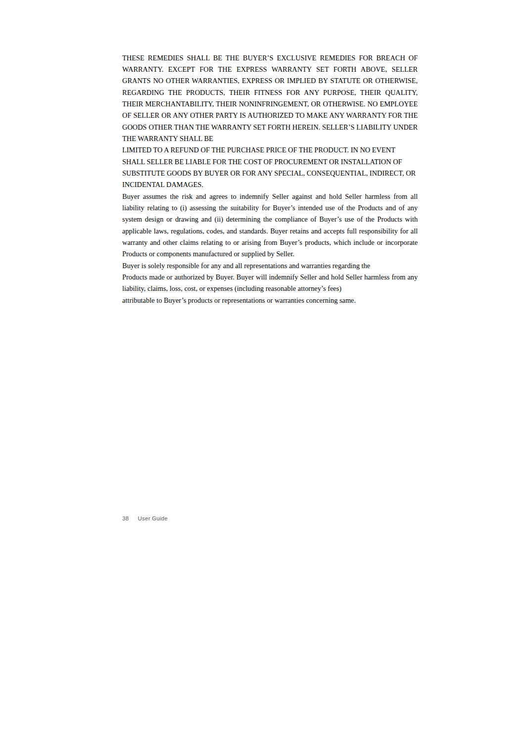THESE REMEDIES SHALL BE THE BUYER’S EXCLUSIVE REMEDIES FOR BREACH OF WARRANTY. EXCEPT FOR THE EXPRESS WARRANTY SET FORTH ABOVE, SELLER GRANTS NO OTHER WARRANTIES, EXPRESS OR IMPLIED BY STATUTE OR OTHERWISE, REGARDING THE PRODUCTS, THEIR FITNESS FOR ANY PURPOSE, THEIR QUALITY, THEIR MERCHANTABILITY, THEIR NONINFRINGEMENT, OR OTHERWISE. NO EMPLOYEE OF SELLER OR ANY OTHER PARTY IS AUTHORIZED TO MAKE ANY WARRANTY FOR THE GOODS OTHER THAN THE WARRANTY SET FORTH HEREIN. SELLER’S LIABILITY UNDER THE WARRANTY SHALL BE
LIMITED TO A REFUND OF THE PURCHASE PRICE OF THE PRODUCT. IN NO EVENT SHALL SELLER BE LIABLE FOR THE COST OF PROCUREMENT OR INSTALLATION OF SUBSTITUTE GOODS BY BUYER OR FOR ANY SPECIAL, CONSEQUENTIAL, INDIRECT, OR INCIDENTAL DAMAGES.
Buyer assumes the risk and agrees to indemnify Seller against and hold Seller harmless from all liability relating to (i) assessing the suitability for Buyer’s intended use of the Products and of any system design or drawing and (ii) determining the compliance of Buyer’s use of the Products with applicable laws, regulations, codes, and standards. Buyer retains and accepts full responsibility for all warranty and other claims relating to or arising from Buyer’s products, which include or incorporate Products or components manufactured or supplied by Seller.
Buyer is solely responsible for any and all representations and warranties regarding the
Products made or authorized by Buyer. Buyer will indemnify Seller and hold Seller harmless from any liability, claims, loss, cost, or expenses (including reasonable attorney’s fees)
attributable to Buyer’s products or representations or warranties concerning same.
38 User Guide